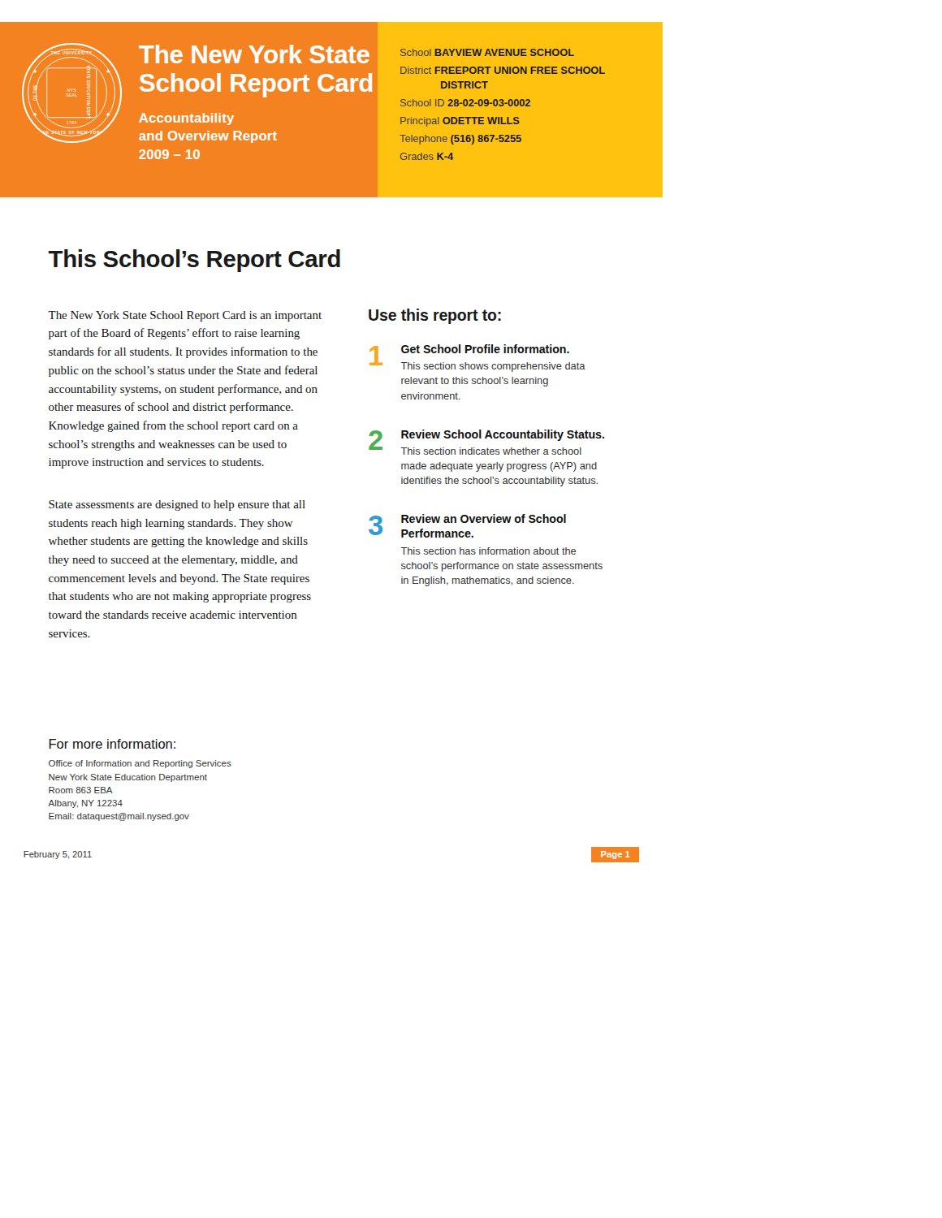The University
The State of New York
of the
State Education Dept.
★ ★ ★ ★
NYS
SEAL
1784
The New York State
School Report Card
Accountability
and Overview Report 2009 – 10
School BAYVIEW AVENUE SCHOOL
District FREEPORT UNION FREE SCHOOL DISTRICT
School ID 28-02-09-03-0002
Principal ODETTE WILLS
Telephone (516) 867-5255
Grades K-4
This School’s Report Card
The New York State School Report Card is an important part of the Board of Regents’ effort to raise learning standards for all students. It provides information to the public on the school’s status under the State and federal accountability systems, on student performance, and on other measures of school and district performance. Knowledge gained from the school report card on a school’s strengths and weaknesses can be used to improve instruction and services to students.
State assessments are designed to help ensure that all students reach high learning standards. They show whether students are getting the knowledge and skills they need to succeed at the elementary, middle, and commencement levels and beyond. The State requires that students who are not making appropriate progress toward the standards receive academic intervention services.
Use this report to:
1
Get School Profile information. This section shows comprehensive data relevant to this school’s learning environment.
2
Review School Accountability Status. This section indicates whether a school made adequate yearly progress (AYP) and identifies the school’s accountability status.
3
Review an Overview of School Performance. This section has information about the school’s performance on state assessments in English, mathematics, and science.
For more information:
Office of Information and Reporting Services
New York State Education Department
Room 863 EBA
Albany, NY 12234
Email: dataquest@mail.nysed.gov
February 5, 2011
Page 1